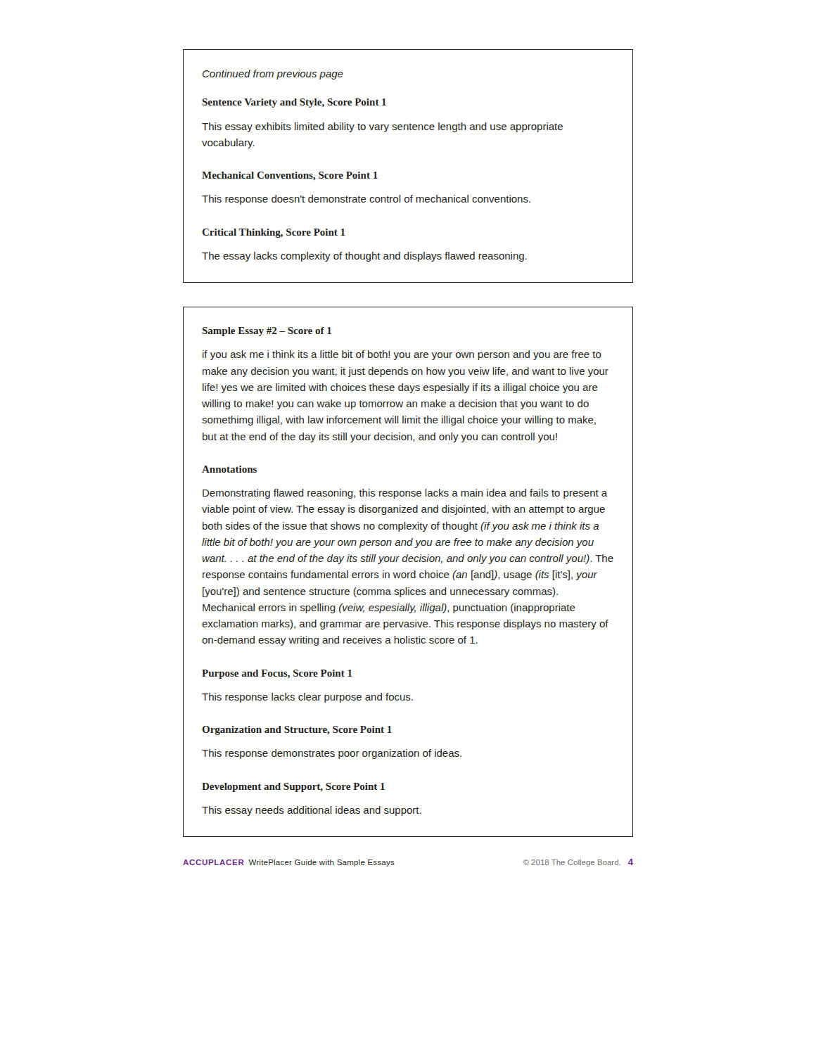Continued from previous page
Sentence Variety and Style, Score Point 1
This essay exhibits limited ability to vary sentence length and use appropriate vocabulary.
Mechanical Conventions, Score Point 1
This response doesn't demonstrate control of mechanical conventions.
Critical Thinking, Score Point 1
The essay lacks complexity of thought and displays flawed reasoning.
Sample Essay #2 – Score of 1
if you ask me i think its a little bit of both! you are your own person and you are free to make any decision you want, it just depends on how you veiw life, and want to live your life! yes we are limited with choices these days espesially if its a illigal choice you are willing to make! you can wake up tomorrow an make a decision that you want to do somethimg illigal, with law inforcement will limit the illigal choice your willing to make, but at the end of the day its still your decision, and only you can controll you!
Annotations
Demonstrating flawed reasoning, this response lacks a main idea and fails to present a viable point of view. The essay is disorganized and disjointed, with an attempt to argue both sides of the issue that shows no complexity of thought (if you ask me i think its a little bit of both! you are your own person and you are free to make any decision you want. . . . at the end of the day its still your decision, and only you can controll you!). The response contains fundamental errors in word choice (an [and]), usage (its [it's], your [you're]) and sentence structure (comma splices and unnecessary commas). Mechanical errors in spelling (veiw, espesially, illigal), punctuation (inappropriate exclamation marks), and grammar are pervasive. This response displays no mastery of on-demand essay writing and receives a holistic score of 1.
Purpose and Focus, Score Point 1
This response lacks clear purpose and focus.
Organization and Structure, Score Point 1
This response demonstrates poor organization of ideas.
Development and Support, Score Point 1
This essay needs additional ideas and support.
ACCUPLACER WritePlacer Guide with Sample Essays
© 2018 The College Board.4